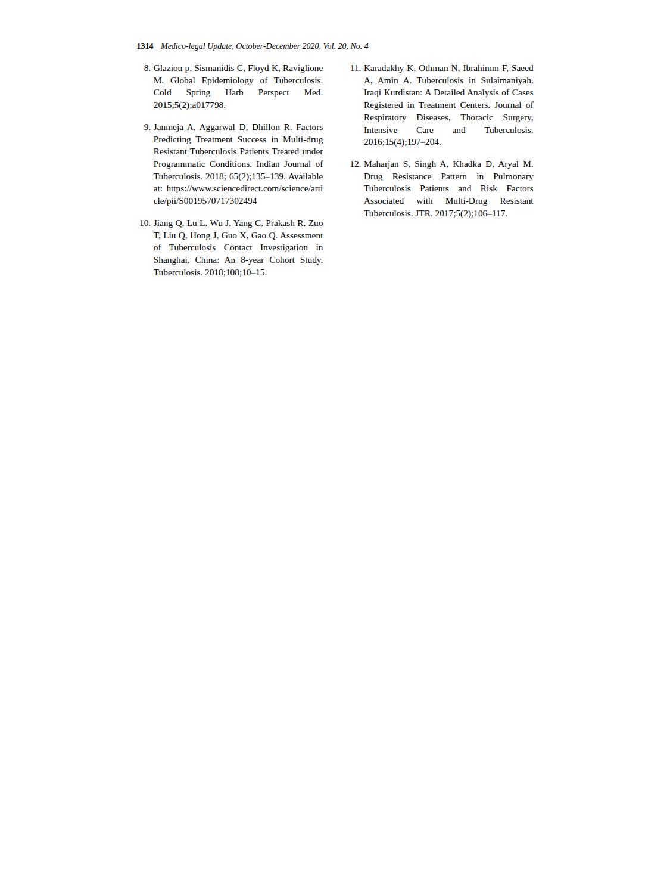1314 Medico-legal Update, October-December 2020, Vol. 20, No. 4
8. Glaziou p, Sismanidis C, Floyd K, Raviglione M. Global Epidemiology of Tuberculosis. Cold Spring Harb Perspect Med. 2015;5(2);a017798.
9. Janmeja A, Aggarwal D, Dhillon R. Factors Predicting Treatment Success in Multi-drug Resistant Tuberculosis Patients Treated under Programmatic Conditions. Indian Journal of Tuberculosis. 2018; 65(2);135–139. Available at: https://www.sciencedirect.com/science/article/pii/S0019570717302494
10. Jiang Q, Lu L, Wu J, Yang C, Prakash R, Zuo T, Liu Q, Hong J, Guo X, Gao Q. Assessment of Tuberculosis Contact Investigation in Shanghai, China: An 8-year Cohort Study. Tuberculosis. 2018;108;10–15.
11. Karadakhy K, Othman N, Ibrahimm F, Saeed A, Amin A. Tuberculosis in Sulaimaniyah, Iraqi Kurdistan: A Detailed Analysis of Cases Registered in Treatment Centers. Journal of Respiratory Diseases, Thoracic Surgery, Intensive Care and Tuberculosis. 2016;15(4);197–204.
12. Maharjan S, Singh A, Khadka D, Aryal M. Drug Resistance Pattern in Pulmonary Tuberculosis Patients and Risk Factors Associated with Multi-Drug Resistant Tuberculosis. JTR. 2017;5(2);106–117.